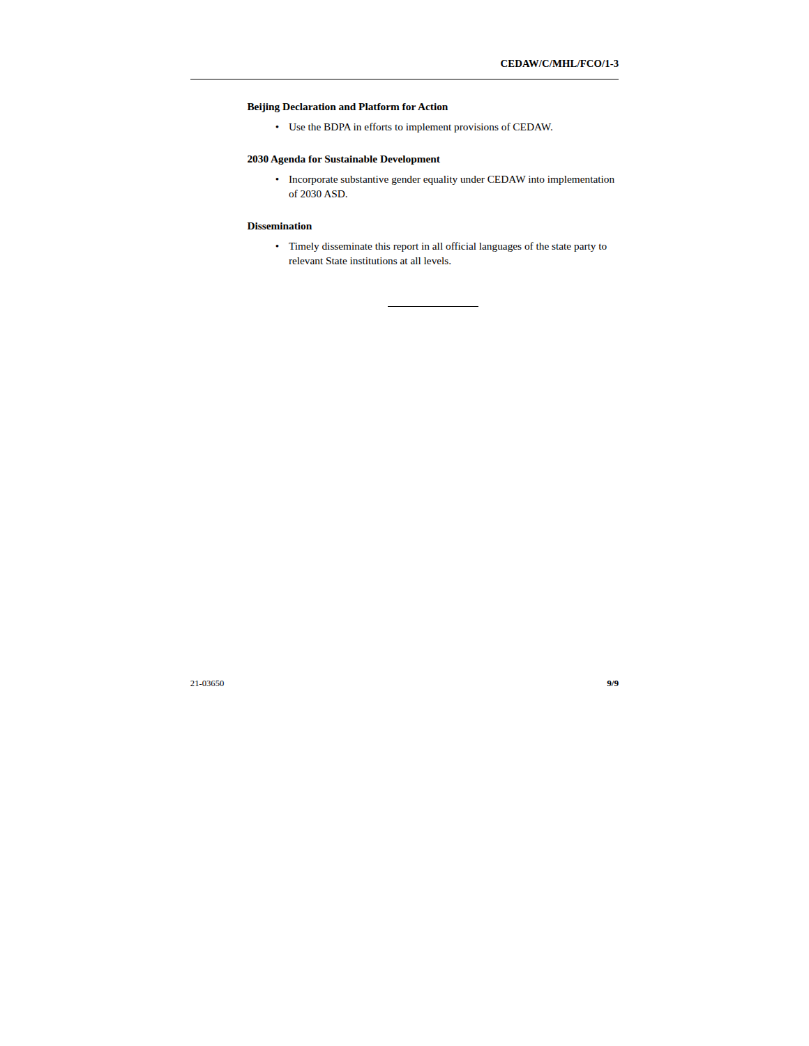CEDAW/C/MHL/FCO/1-3
Beijing Declaration and Platform for Action
Use the BDPA in efforts to implement provisions of CEDAW.
2030 Agenda for Sustainable Development
Incorporate substantive gender equality under CEDAW into implementation of 2030 ASD.
Dissemination
Timely disseminate this report in all official languages of the state party to relevant State institutions at all levels.
21-03650 9/9